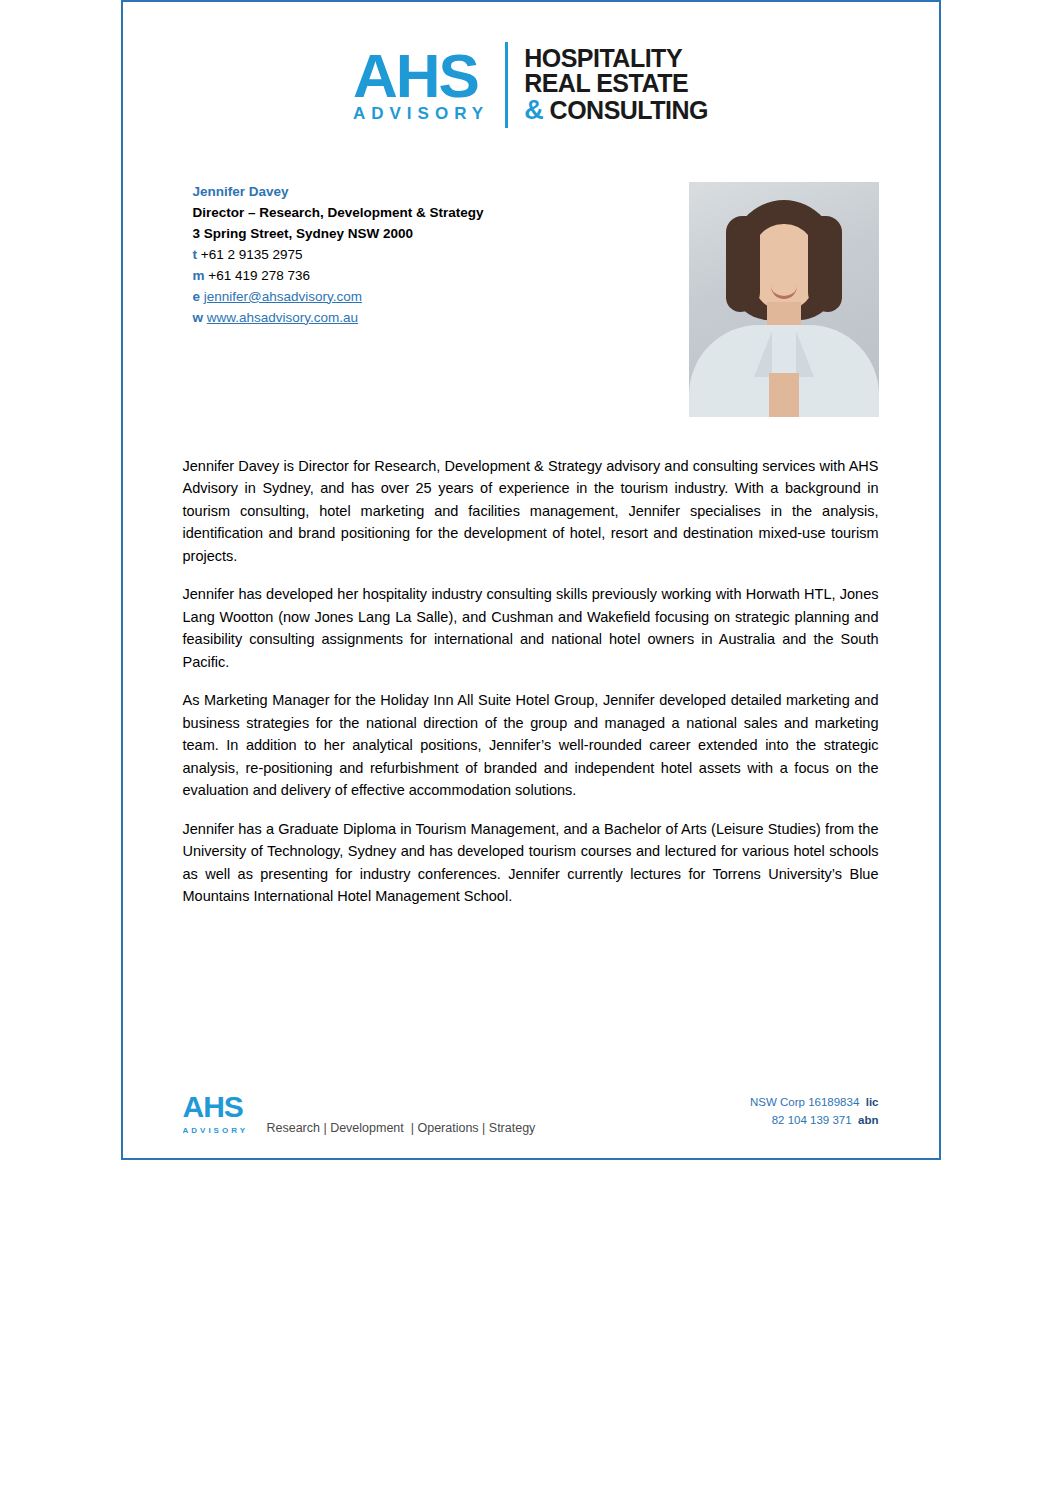| AHS ADVISORY | | HOSPITALITY REAL ESTATE & CONSULTING |
Jennifer Davey
Director – Research, Development & Strategy
3 Spring Street, Sydney NSW 2000
t +61 2 9135 2975
m +61 419 278 736
e jennifer@ahsadvisory.com
w www.ahsadvisory.com.au
Jennifer Davey is Director for Research, Development & Strategy advisory and consulting services with AHS Advisory in Sydney, and has over 25 years of experience in the tourism industry. With a background in tourism consulting, hotel marketing and facilities management, Jennifer specialises in the analysis, identification and brand positioning for the development of hotel, resort and destination mixed-use tourism projects.
Jennifer has developed her hospitality industry consulting skills previously working with Horwath HTL, Jones Lang Wootton (now Jones Lang La Salle), and Cushman and Wakefield focusing on strategic planning and feasibility consulting assignments for international and national hotel owners in Australia and the South Pacific.
As Marketing Manager for the Holiday Inn All Suite Hotel Group, Jennifer developed detailed marketing and business strategies for the national direction of the group and managed a national sales and marketing team. In addition to her analytical positions, Jennifer’s well-rounded career extended into the strategic analysis, re-positioning and refurbishment of branded and independent hotel assets with a focus on the evaluation and delivery of effective accommodation solutions.
Jennifer has a Graduate Diploma in Tourism Management, and a Bachelor of Arts (Leisure Studies) from the University of Technology, Sydney and has developed tourism courses and lectured for various hotel schools as well as presenting for industry conferences. Jennifer currently lectures for Torrens University’s Blue Mountains International Hotel Management School.
AHS
ADVISORY Research | Development | Operations | Strategy
NSW Corp 16189834 lic
82 104 139 371 abn